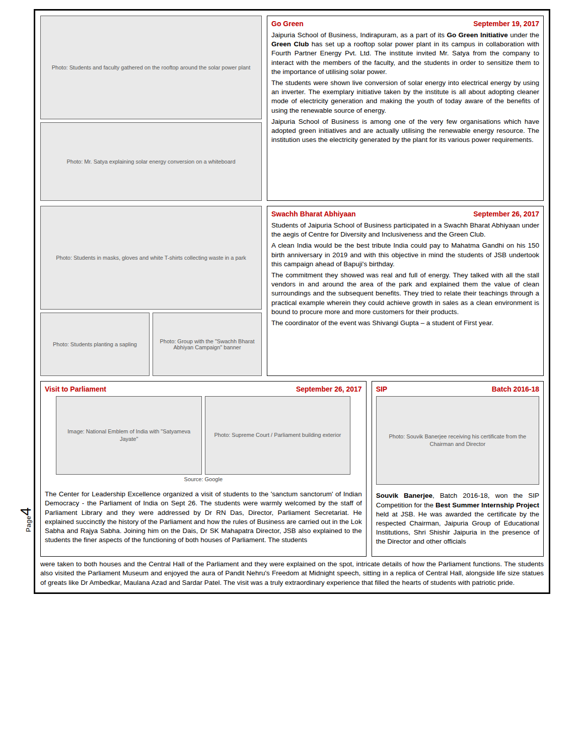Page4
Photo: Students and faculty gathered on the rooftop around the solar power plant
Photo: Mr. Satya explaining solar energy conversion on a whiteboard
Go Green September 19, 2017
Jaipuria School of Business, Indirapuram, as a part of its Go Green Initiative under the Green Club has set up a rooftop solar power plant in its campus in collaboration with Fourth Partner Energy Pvt. Ltd. The institute invited Mr. Satya from the company to interact with the members of the faculty, and the students in order to sensitize them to the importance of utilising solar power.
The students were shown live conversion of solar energy into electrical energy by using an inverter. The exemplary initiative taken by the institute is all about adopting cleaner mode of electricity generation and making the youth of today aware of the benefits of using the renewable source of energy.
Jaipuria School of Business is among one of the very few organisations which have adopted green initiatives and are actually utilising the renewable energy resource. The institution uses the electricity generated by the plant for its various power requirements.
Photo: Students in masks, gloves and white T-shirts collecting waste in a park
Photo: Students planting a sapling
Photo: Group with the "Swachh Bharat Abhiyan Campaign" banner
Swachh Bharat Abhiyaan September 26, 2017
Students of Jaipuria School of Business participated in a Swachh Bharat Abhiyaan under the aegis of Centre for Diversity and Inclusiveness and the Green Club.
A clean India would be the best tribute India could pay to Mahatma Gandhi on his 150 birth anniversary in 2019 and with this objective in mind the students of JSB undertook this campaign ahead of Bapuji's birthday.
The commitment they showed was real and full of energy. They talked with all the stall vendors in and around the area of the park and explained them the value of clean surroundings and the subsequent benefits. They tried to relate their teachings through a practical example wherein they could achieve growth in sales as a clean environment is bound to procure more and more customers for their products.
The coordinator of the event was Shivangi Gupta – a student of First year.
Visit to Parliament September 26, 2017
Image: National Emblem of India with "Satyameva Jayate"
Photo: Supreme Court / Parliament building exterior
Source: Google
The Center for Leadership Excellence organized a visit of students to the 'sanctum sanctorum' of Indian Democracy - the Parliament of India on Sept 26. The students were warmly welcomed by the staff of Parliament Library and they were addressed by Dr RN Das, Director, Parliament Secretariat. He explained succinctly the history of the Parliament and how the rules of Business are carried out in the Lok Sabha and Rajya Sabha. Joining him on the Dais, Dr SK Mahapatra Director, JSB also explained to the students the finer aspects of the functioning of both houses of Parliament. The students
SIP Batch 2016-18
Photo: Souvik Banerjee receiving his certificate from the Chairman and Director
Souvik Banerjee, Batch 2016-18, won the SIP Competition for the Best Summer Internship Project held at JSB. He was awarded the certificate by the respected Chairman, Jaipuria Group of Educational Institutions, Shri Shishir Jaipuria in the presence of the Director and other officials
were taken to both houses and the Central Hall of the Parliament and they were explained on the spot, intricate details of how the Parliament functions. The students also visited the Parliament Museum and enjoyed the aura of Pandit Nehru's Freedom at Midnight speech, sitting in a replica of Central Hall, alongside life size statues of greats like Dr Ambedkar, Maulana Azad and Sardar Patel. The visit was a truly extraordinary experience that filled the hearts of students with patriotic pride.